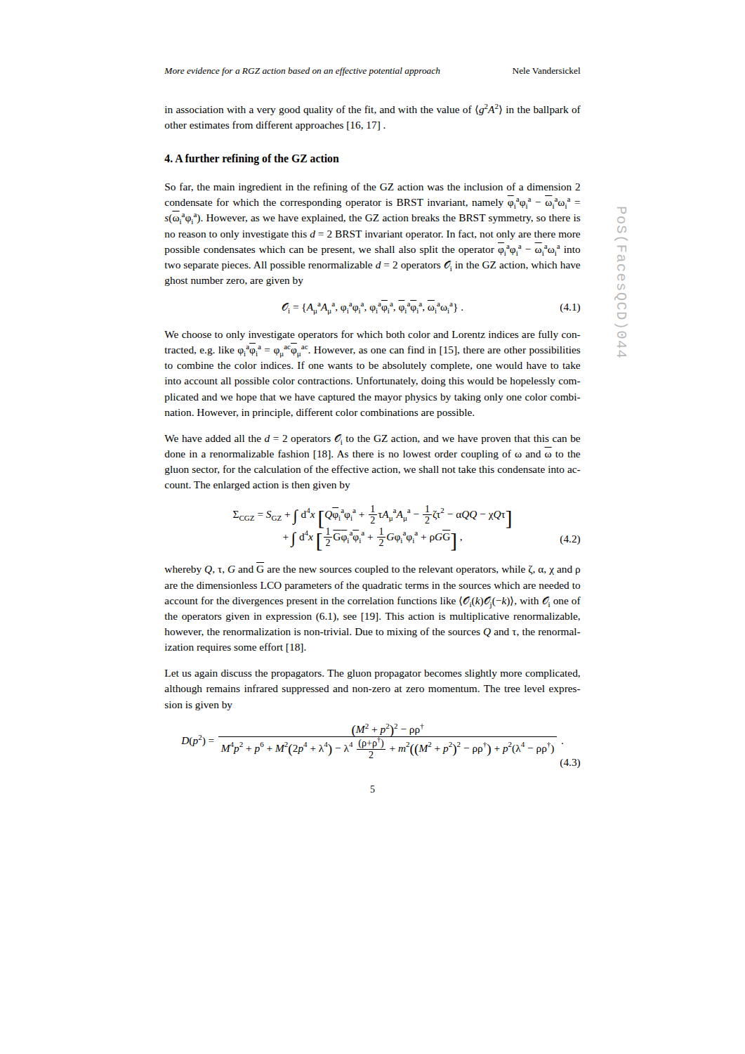More evidence for a RGZ action based on an effective potential approach
Nele Vandersickel
PoS(FacesQCD)044
in association with a very good quality of the fit, and with the value of ⟨g2A2⟩ in the ballpark of other estimates from different approaches [16, 17] .
4. A further refining of the GZ action
So far, the main ingredient in the refining of the GZ action was the inclusion of a dimension 2 condensate for which the corresponding operator is BRST invariant, namely φiaφia − ωiaωia = s(ωiaφia). However, as we have explained, the GZ action breaks the BRST symmetry, so there is no reason to only investigate this d = 2 BRST invariant operator. In fact, not only are there more possible condensates which can be present, we shall also split the operator φiaφia − ωiaωia into two separate pieces. All possible renormalizable d = 2 operators 𝒪i in the GZ action, which have ghost number zero, are given by
𝒪i = {AμaAμa, φiaφia, φiaφia, φiaφia, ωiaωia} .
(4.1)
We choose to only investigate operators for which both color and Lorentz indices are fully contracted, e.g. like φiaφia = φμacφμac. However, as one can find in [15], there are other possibilities to combine the color indices. If one wants to be absolutely complete, one would have to take into account all possible color contractions. Unfortunately, doing this would be hopelessly complicated and we hope that we have captured the mayor physics by taking only one color combination. However, in principle, different color combinations are possible.
We have added all the d = 2 operators 𝒪i to the GZ action, and we have proven that this can be done in a renormalizable fashion [18]. As there is no lowest order coupling of ω and ω to the gluon sector, for the calculation of the effective action, we shall not take this condensate into account. The enlarged action is then given by
ΣCGZ = SGZ + ∫ d4x [Qφiaφia + 12τAμaAμa − 12ζτ2 − αQQ − χQτ] + ∫ d4x [12 Gφiaφia + 12 Gφiaφia + ρGG] ,
(4.2)
whereby Q, τ, G and G are the new sources coupled to the relevant operators, while ζ, α, χ and ρ are the dimensionless LCO parameters of the quadratic terms in the sources which are needed to account for the divergences present in the correlation functions like ⟨𝒪i(k)𝒪j(−k)⟩, with 𝒪i one of the operators given in expression (6.1), see [19]. This action is multiplicative renormalizable, however, the renormalization is non-trivial. Due to mixing of the sources Q and τ, the renormalization requires some effort [18].
Let us again discuss the propagators. The gluon propagator becomes slightly more complicated, although remains infrared suppressed and non-zero at zero momentum. The tree level expression is given by
D(p2) = (M2 + p2)2 − ρρ†M4p2 + p6 + M2(2p4 + λ4) − λ4 (ρ+ρ†) 2 + m2((M2 + p2)2 − ρρ†) + p2(λ4 − ρρ†) .
(4.3)
5